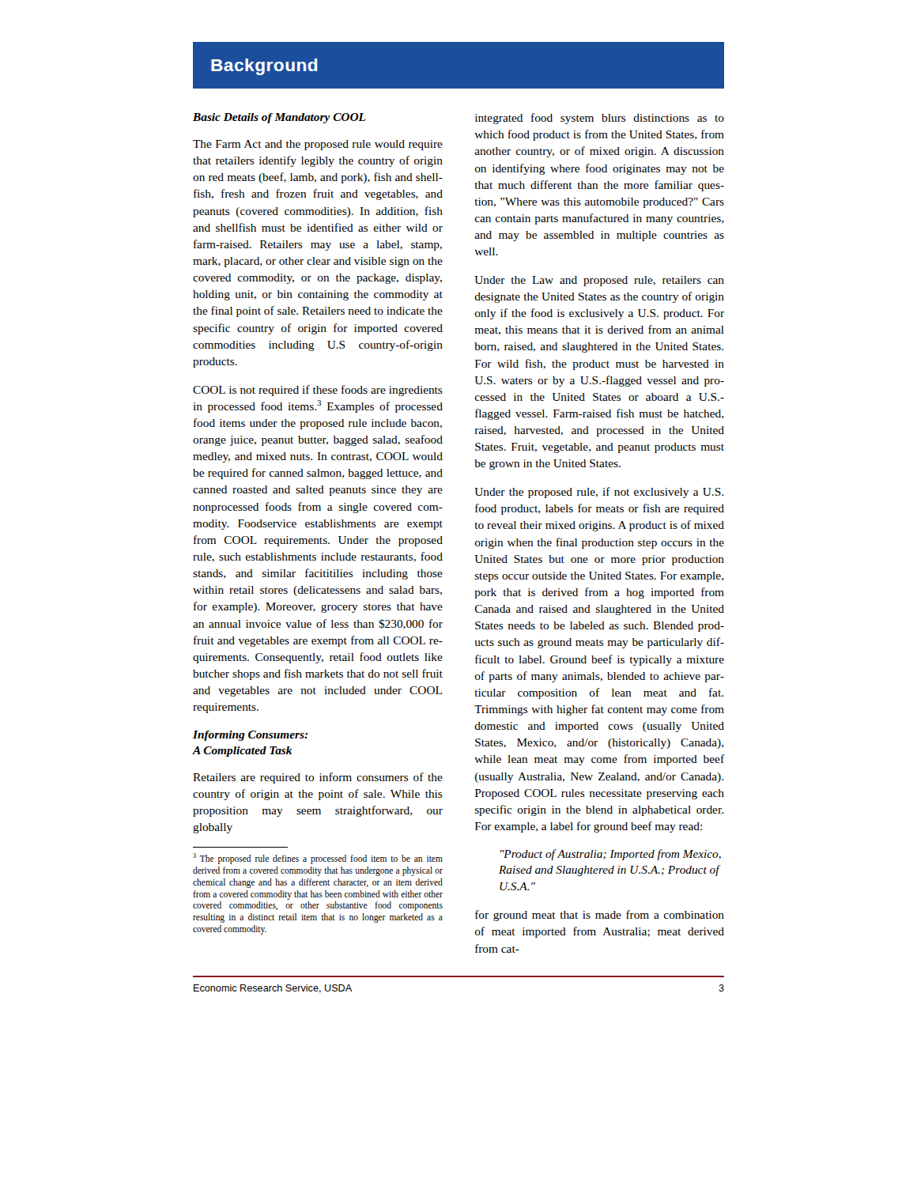Background
Basic Details of Mandatory COOL
The Farm Act and the proposed rule would require that retailers identify legibly the country of origin on red meats (beef, lamb, and pork), fish and shellfish, fresh and frozen fruit and vegetables, and peanuts (covered commodities). In addition, fish and shellfish must be identified as either wild or farm-raised. Retailers may use a label, stamp, mark, placard, or other clear and visible sign on the covered commodity, or on the package, display, holding unit, or bin containing the commodity at the final point of sale. Retailers need to indicate the specific country of origin for imported covered commodities including U.S country-of-origin products.
COOL is not required if these foods are ingredients in processed food items.3 Examples of processed food items under the proposed rule include bacon, orange juice, peanut butter, bagged salad, seafood medley, and mixed nuts. In contrast, COOL would be required for canned salmon, bagged lettuce, and canned roasted and salted peanuts since they are nonprocessed foods from a single covered commodity. Foodservice establishments are exempt from COOL requirements. Under the proposed rule, such establishments include restaurants, food stands, and similar facititilies including those within retail stores (delicatessens and salad bars, for example). Moreover, grocery stores that have an annual invoice value of less than $230,000 for fruit and vegetables are exempt from all COOL requirements. Consequently, retail food outlets like butcher shops and fish markets that do not sell fruit and vegetables are not included under COOL requirements.
Informing Consumers:
A Complicated Task
Retailers are required to inform consumers of the country of origin at the point of sale. While this proposition may seem straightforward, our globally
3 The proposed rule defines a processed food item to be an item derived from a covered commodity that has undergone a physical or chemical change and has a different character, or an item derived from a covered commodity that has been combined with either other covered commodities, or other substantive food components resulting in a distinct retail item that is no longer marketed as a covered commodity.
integrated food system blurs distinctions as to which food product is from the United States, from another country, or of mixed origin. A discussion on identifying where food originates may not be that much different than the more familiar question, "Where was this automobile produced?" Cars can contain parts manufactured in many countries, and may be assembled in multiple countries as well.
Under the Law and proposed rule, retailers can designate the United States as the country of origin only if the food is exclusively a U.S. product. For meat, this means that it is derived from an animal born, raised, and slaughtered in the United States. For wild fish, the product must be harvested in U.S. waters or by a U.S.-flagged vessel and processed in the United States or aboard a U.S.-flagged vessel. Farm-raised fish must be hatched, raised, harvested, and processed in the United States. Fruit, vegetable, and peanut products must be grown in the United States.
Under the proposed rule, if not exclusively a U.S. food product, labels for meats or fish are required to reveal their mixed origins. A product is of mixed origin when the final production step occurs in the United States but one or more prior production steps occur outside the United States. For example, pork that is derived from a hog imported from Canada and raised and slaughtered in the United States needs to be labeled as such. Blended products such as ground meats may be particularly difficult to label. Ground beef is typically a mixture of parts of many animals, blended to achieve particular composition of lean meat and fat. Trimmings with higher fat content may come from domestic and imported cows (usually United States, Mexico, and/or (historically) Canada), while lean meat may come from imported beef (usually Australia, New Zealand, and/or Canada). Proposed COOL rules necessitate preserving each specific origin in the blend in alphabetical order. For example, a label for ground beef may read:
"Product of Australia; Imported from Mexico, Raised and Slaughtered in U.S.A.; Product of U.S.A."
for ground meat that is made from a combination of meat imported from Australia; meat derived from cat-
Economic Research Service, USDA 3